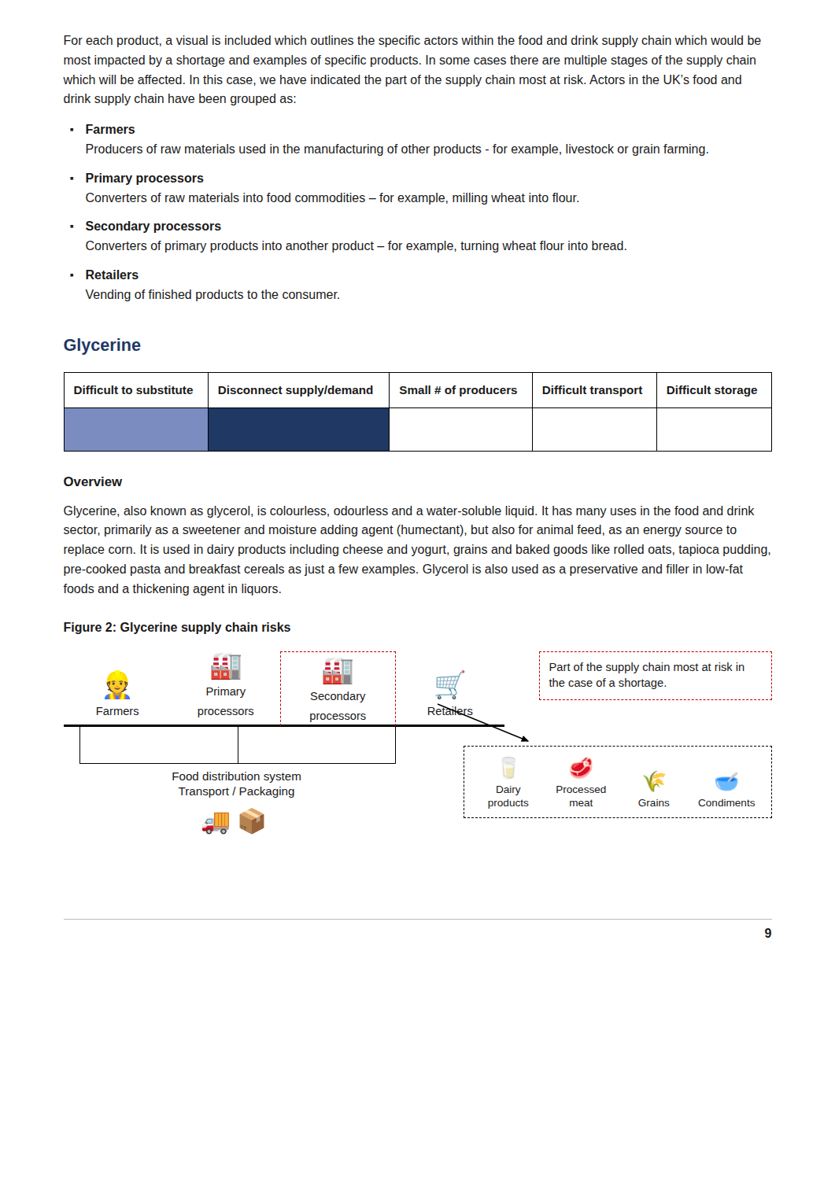For each product, a visual is included which outlines the specific actors within the food and drink supply chain which would be most impacted by a shortage and examples of specific products. In some cases there are multiple stages of the supply chain which will be affected. In this case, we have indicated the part of the supply chain most at risk. Actors in the UK’s food and drink supply chain have been grouped as:
Farmers Producers of raw materials used in the manufacturing of other products - for example, livestock or grain farming.
Primary processors Converters of raw materials into food commodities – for example, milling wheat into flour.
Secondary processors Converters of primary products into another product – for example, turning wheat flour into bread.
Retailers Vending of finished products to the consumer.
Glycerine
| Difficult to substitute | Disconnect supply/demand | Small # of producers | Difficult transport | Difficult storage |
| --- | --- | --- | --- | --- |
Overview
Glycerine, also known as glycerol, is colourless, odourless and a water-soluble liquid. It has many uses in the food and drink sector, primarily as a sweetener and moisture adding agent (humectant), but also for animal feed, as an energy source to replace corn. It is used in dairy products including cheese and yogurt, grains and baked goods like rolled oats, tapioca pudding, pre-cooked pasta and breakfast cereals as just a few examples. Glycerol is also used as a preservative and filler in low-fat foods and a thickening agent in liquors.
Figure 2: Glycerine supply chain risks
👷 Farmers
🏭 Primary
processors
🏭 Secondary
processors
🛒 Retailers
Food distribution system
Transport / Packaging
🚚📦
Part of the supply chain most at risk in the case of a shortage.
🥛Dairy
products
🥩Processed
meat
🌾Grains
🥣Condiments
9